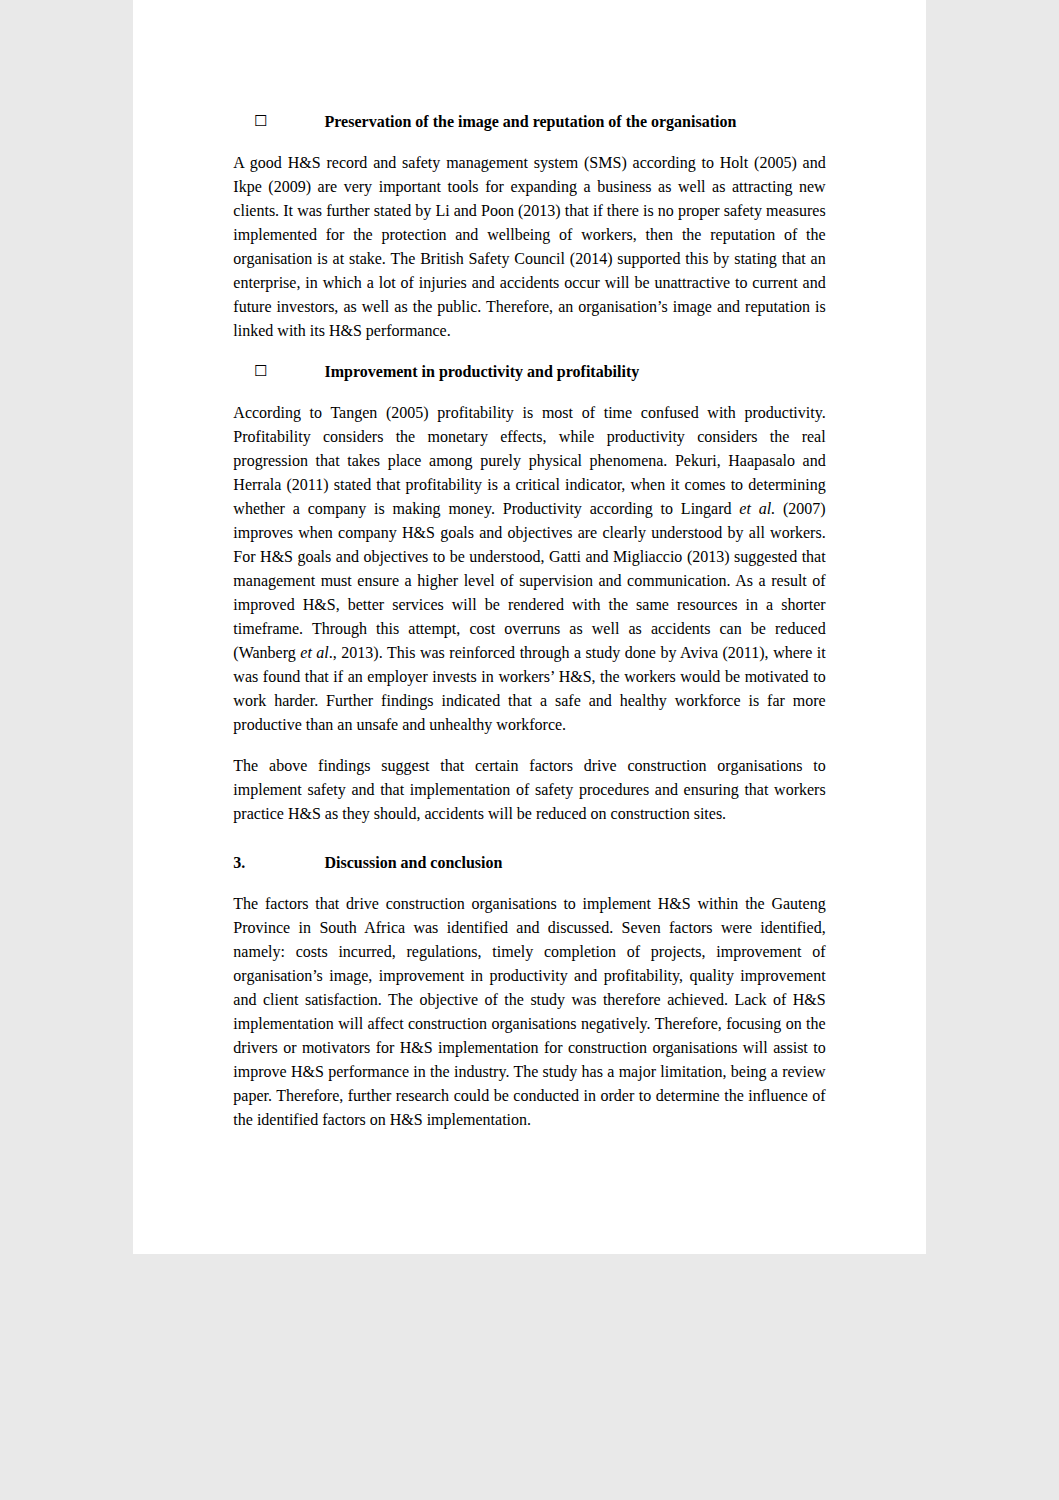☐Preservation of the image and reputation of the organisation
A good H&S record and safety management system (SMS) according to Holt (2005) and Ikpe (2009) are very important tools for expanding a business as well as attracting new clients. It was further stated by Li and Poon (2013) that if there is no proper safety measures implemented for the protection and wellbeing of workers, then the reputation of the organisation is at stake. The British Safety Council (2014) supported this by stating that an enterprise, in which a lot of injuries and accidents occur will be unattractive to current and future investors, as well as the public. Therefore, an organisation’s image and reputation is linked with its H&S performance.
☐Improvement in productivity and profitability
According to Tangen (2005) profitability is most of time confused with productivity. Profitability considers the monetary effects, while productivity considers the real progression that takes place among purely physical phenomena. Pekuri, Haapasalo and Herrala (2011) stated that profitability is a critical indicator, when it comes to determining whether a company is making money. Productivity according to Lingard et al. (2007) improves when company H&S goals and objectives are clearly understood by all workers. For H&S goals and objectives to be understood, Gatti and Migliaccio (2013) suggested that management must ensure a higher level of supervision and communication. As a result of improved H&S, better services will be rendered with the same resources in a shorter timeframe. Through this attempt, cost overruns as well as accidents can be reduced (Wanberg et al., 2013). This was reinforced through a study done by Aviva (2011), where it was found that if an employer invests in workers’ H&S, the workers would be motivated to work harder. Further findings indicated that a safe and healthy workforce is far more productive than an unsafe and unhealthy workforce.
The above findings suggest that certain factors drive construction organisations to implement safety and that implementation of safety procedures and ensuring that workers practice H&S as they should, accidents will be reduced on construction sites.
3. Discussion and conclusion
The factors that drive construction organisations to implement H&S within the Gauteng Province in South Africa was identified and discussed. Seven factors were identified, namely: costs incurred, regulations, timely completion of projects, improvement of organisation’s image, improvement in productivity and profitability, quality improvement and client satisfaction. The objective of the study was therefore achieved. Lack of H&S implementation will affect construction organisations negatively. Therefore, focusing on the drivers or motivators for H&S implementation for construction organisations will assist to improve H&S performance in the industry. The study has a major limitation, being a review paper. Therefore, further research could be conducted in order to determine the influence of the identified factors on H&S implementation.